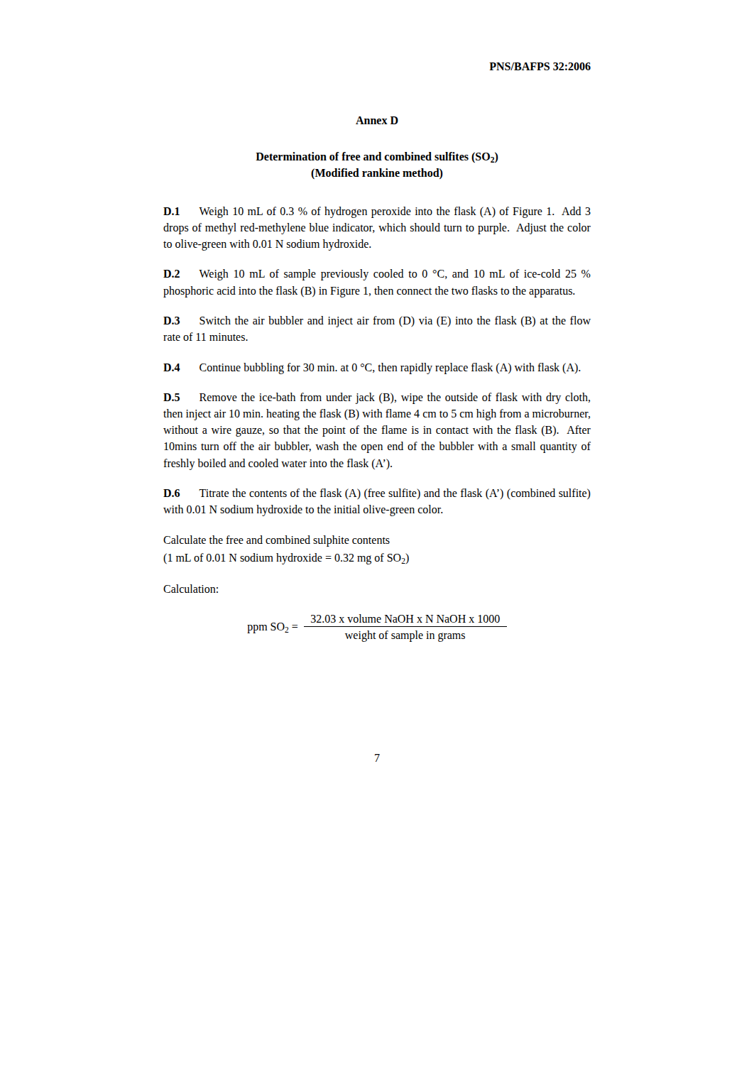PNS/BAFPS 32:2006
Annex D
Determination of free and combined sulfites (SO2)
(Modified rankine method)
D.1 Weigh 10 mL of 0.3 % of hydrogen peroxide into the flask (A) of Figure 1. Add 3 drops of methyl red-methylene blue indicator, which should turn to purple. Adjust the color to olive-green with 0.01 N sodium hydroxide.
D.2 Weigh 10 mL of sample previously cooled to 0 °C, and 10 mL of ice-cold 25 % phosphoric acid into the flask (B) in Figure 1, then connect the two flasks to the apparatus.
D.3 Switch the air bubbler and inject air from (D) via (E) into the flask (B) at the flow rate of 11 minutes.
D.4 Continue bubbling for 30 min. at 0 °C, then rapidly replace flask (A) with flask (A).
D.5 Remove the ice-bath from under jack (B), wipe the outside of flask with dry cloth, then inject air 10 min. heating the flask (B) with flame 4 cm to 5 cm high from a microburner, without a wire gauze, so that the point of the flame is in contact with the flask (B). After 10mins turn off the air bubbler, wash the open end of the bubbler with a small quantity of freshly boiled and cooled water into the flask (A’).
D.6 Titrate the contents of the flask (A) (free sulfite) and the flask (A’) (combined sulfite) with 0.01 N sodium hydroxide to the initial olive-green color.
Calculate the free and combined sulphite contents
(1 mL of 0.01 N sodium hydroxide = 0.32 mg of SO2)
Calculation:
ppm SO2 = 32.03 x volume NaOH x N NaOH x 1000
weight of sample in grams
7